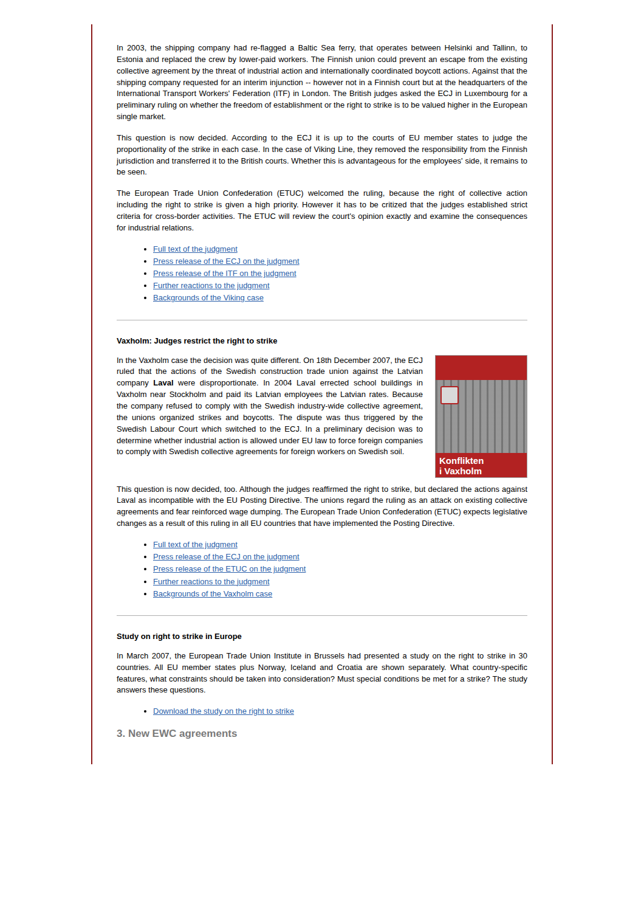In 2003, the shipping company had re-flagged a Baltic Sea ferry, that operates between Helsinki and Tallinn, to Estonia and replaced the crew by lower-paid workers. The Finnish union could prevent an escape from the existing collective agreement by the threat of industrial action and internationally coordinated boycott actions. Against that the shipping company requested for an interim injunction -- however not in a Finnish court but at the headquarters of the International Transport Workers' Federation (ITF) in London. The British judges asked the ECJ in Luxembourg for a preliminary ruling on whether the freedom of establishment or the right to strike is to be valued higher in the European single market.
This question is now decided. According to the ECJ it is up to the courts of EU member states to judge the proportionality of the strike in each case. In the case of Viking Line, they removed the responsibility from the Finnish jurisdiction and transferred it to the British courts. Whether this is advantageous for the employees' side, it remains to be seen.
The European Trade Union Confederation (ETUC) welcomed the ruling, because the right of collective action including the right to strike is given a high priority. However it has to be critized that the judges established strict criteria for cross-border activities. The ETUC will review the court's opinion exactly and examine the consequences for industrial relations.
Full text of the judgment
Press release of the ECJ on the judgment
Press release of the ITF on the judgment
Further reactions to the judgment
Backgrounds of the Viking case
Vaxholm: Judges restrict the right to strike
Konflikten
i Vaxholm Svensk arbetsmarknad i förändring
In the Vaxholm case the decision was quite different. On 18th December 2007, the ECJ ruled that the actions of the Swedish construction trade union against the Latvian company Laval were disproportionate. In 2004 Laval errected school buildings in Vaxholm near Stockholm and paid its Latvian employees the Latvian rates. Because the company refused to comply with the Swedish industry-wide collective agreement, the unions organized strikes and boycotts. The dispute was thus triggered by the Swedish Labour Court which switched to the ECJ. In a preliminary decision was to determine whether industrial action is allowed under EU law to force foreign companies to comply with Swedish collective agreements for foreign workers on Swedish soil.
This question is now decided, too. Although the judges reaffirmed the right to strike, but declared the actions against Laval as incompatible with the EU Posting Directive. The unions regard the ruling as an attack on existing collective agreements and fear reinforced wage dumping. The European Trade Union Confederation (ETUC) expects legislative changes as a result of this ruling in all EU countries that have implemented the Posting Directive.
Full text of the judgment
Press release of the ECJ on the judgment
Press release of the ETUC on the judgment
Further reactions to the judgment
Backgrounds of the Vaxholm case
Study on right to strike in Europe
In March 2007, the European Trade Union Institute in Brussels had presented a study on the right to strike in 30 countries. All EU member states plus Norway, Iceland and Croatia are shown separately. What country-specific features, what constraints should be taken into consideration? Must special conditions be met for a strike? The study answers these questions.
Download the study on the right to strike
3. New EWC agreements